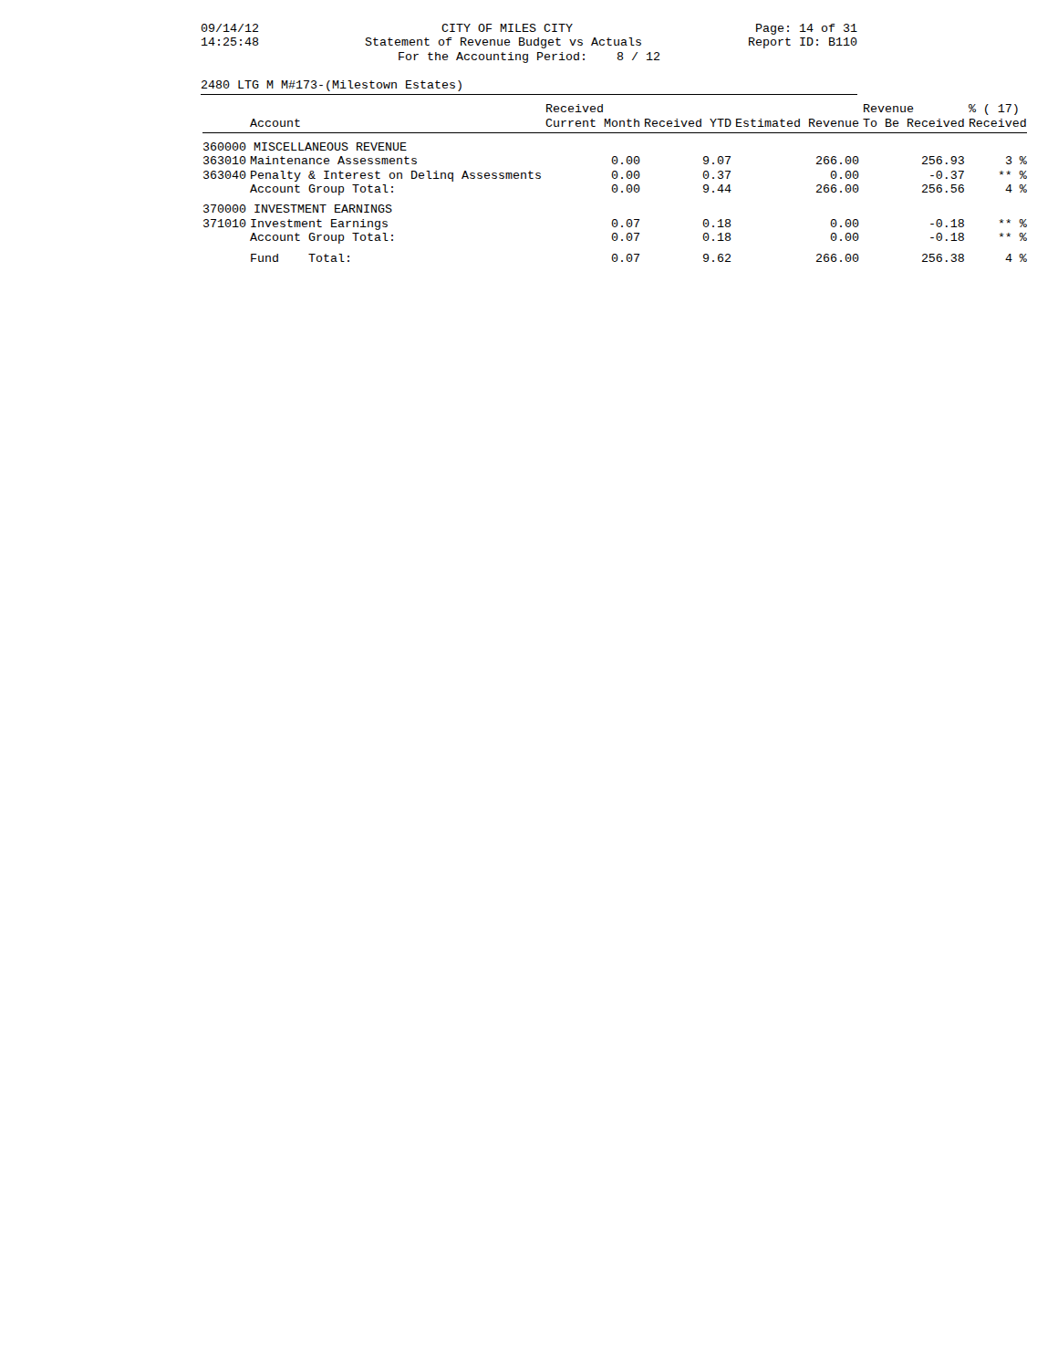09/14/12 CITY OF MILES CITY Page: 14 of 31
14:25:48 Statement of Revenue Budget vs Actuals Report ID: B110
For the Accounting Period: 8 / 12
2480 LTG M M#173-(Milestown Estates)
| | Account | Received Current Month | Received YTD | Estimated Revenue | Revenue To Be Received | % ( 17) Received |
| --- | --- | --- | --- | --- | --- | --- |
| 360000 MISCELLANEOUS REVENUE | | | | | |
| 363010 | Maintenance Assessments | 0.00 | 9.07 | 266.00 | 256.93 | 3 % |
| 363040 | Penalty & Interest on Delinq Assessments | 0.00 | 0.37 | 0.00 | -0.37 | ** % |
| | Account Group Total: | 0.00 | 9.44 | 266.00 | 256.56 | 4 % |
| 370000 INVESTMENT EARNINGS | | | | | |
| 371010 | Investment Earnings | 0.07 | 0.18 | 0.00 | -0.18 | ** % |
| | Account Group Total: | 0.07 | 0.18 | 0.00 | -0.18 | ** % |
| | Fund Total: | 0.07 | 9.62 | 266.00 | 256.38 | 4 % |